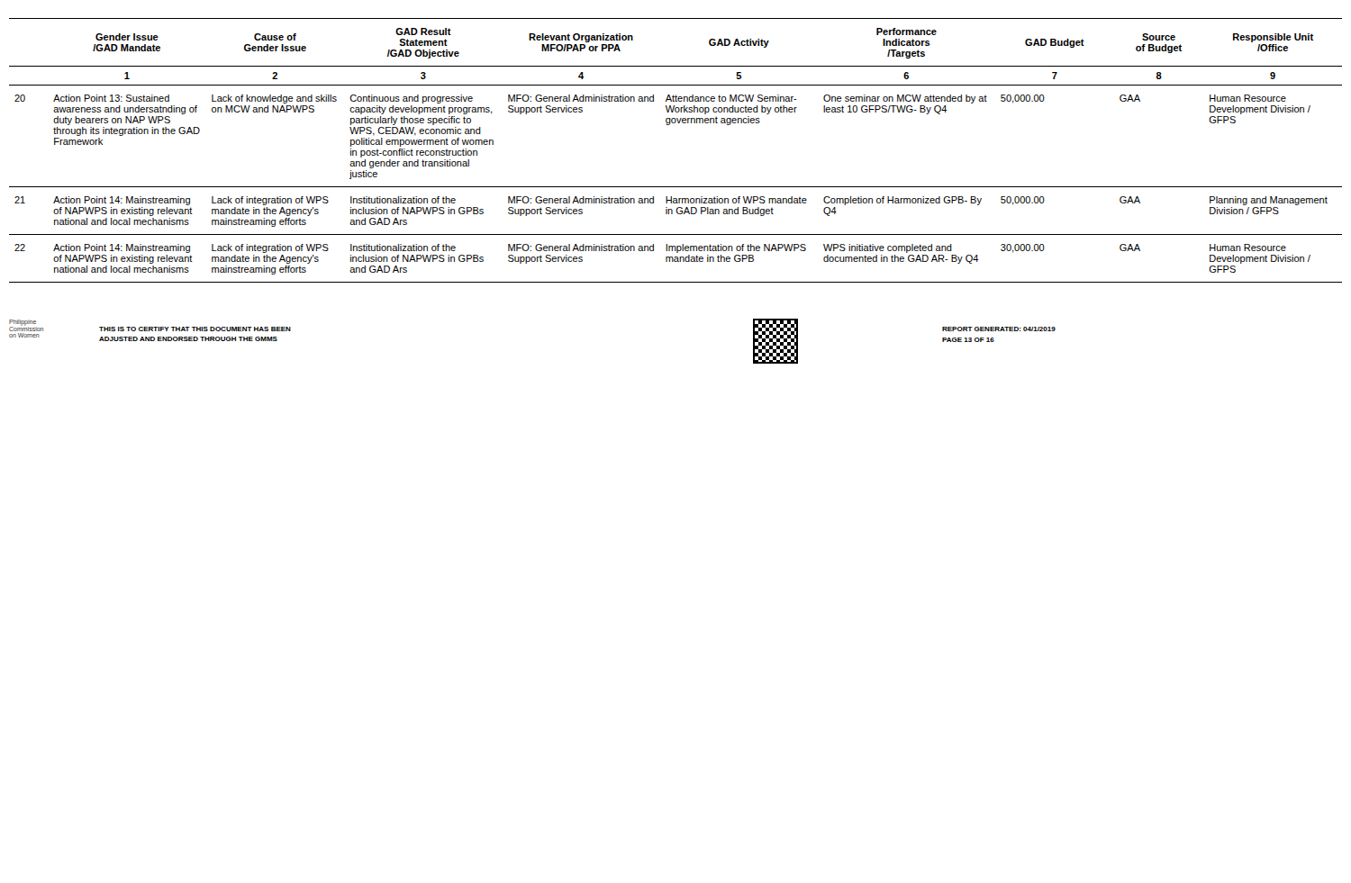| | Gender Issue /GAD Mandate | Cause of Gender Issue | GAD Result Statement /GAD Objective | Relevant Organization MFO/PAP or PPA | GAD Activity | Performance Indicators /Targets | GAD Budget | Source of Budget | Responsible Unit /Office |
| --- | --- | --- | --- | --- | --- | --- | --- | --- | --- |
| | 1 | 2 | 3 | 4 | 5 | 6 | 7 | 8 | 9 |
| 20 | Action Point 13: Sustained awareness and undersatnding of duty bearers on NAP WPS through its integration in the GAD Framework | Lack of knowledge and skills on MCW and NAPWPS | Continuous and progressive capacity development programs, particularly those specific to WPS, CEDAW, economic and political empowerment of women in post-conflict reconstruction and gender and transitional justice | MFO: General Administration and Support Services | Attendance to MCW Seminar-Workshop conducted by other government agencies | One seminar on MCW attended by at least 10 GFPS/TWG- By Q4 | 50,000.00 | GAA | Human Resource Development Division / GFPS |
| 21 | Action Point 14: Mainstreaming of NAPWPS in existing relevant national and local mechanisms | Lack of integration of WPS mandate in the Agency's mainstreaming efforts | Institutionalization of the inclusion of NAPWPS in GPBs and GAD Ars | MFO: General Administration and Support Services | Harmonization of WPS mandate in GAD Plan and Budget | Completion of Harmonized GPB- By Q4 | 50,000.00 | GAA | Planning and Management Division / GFPS |
| 22 | Action Point 14: Mainstreaming of NAPWPS in existing relevant national and local mechanisms | Lack of integration of WPS mandate in the Agency's mainstreaming efforts | Institutionalization of the inclusion of NAPWPS in GPBs and GAD Ars | MFO: General Administration and Support Services | Implementation of the NAPWPS mandate in the GPB | WPS initiative completed and documented in the GAD AR- By Q4 | 30,000.00 | GAA | Human Resource Development Division / GFPS |
Philippine
Commission
on Women
THIS IS TO CERTIFY THAT THIS DOCUMENT HAS BEEN
ADJUSTED AND ENDORSED THROUGH THE GMMS
REPORT GENERATED: 04/1/2019
PAGE 13 OF 16